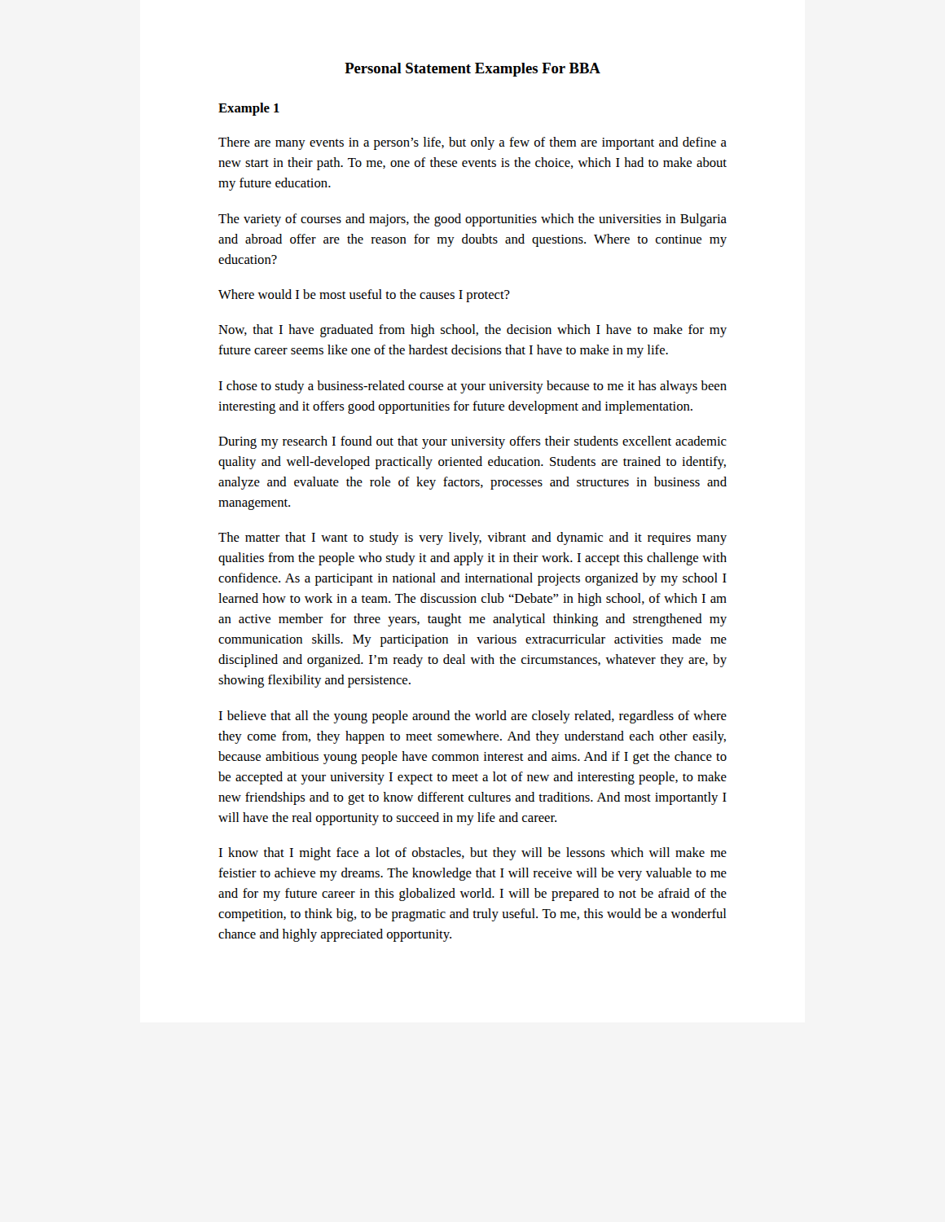Personal Statement Examples For BBA
Example 1
There are many events in a person’s life, but only a few of them are important and define a new start in their path. To me, one of these events is the choice, which I had to make about my future education.
The variety of courses and majors, the good opportunities which the universities in Bulgaria and abroad offer are the reason for my doubts and questions. Where to continue my education?
Where would I be most useful to the causes I protect?
Now, that I have graduated from high school, the decision which I have to make for my future career seems like one of the hardest decisions that I have to make in my life.
I chose to study a business-related course at your university because to me it has always been interesting and it offers good opportunities for future development and implementation.
During my research I found out that your university offers their students excellent academic quality and well-developed practically oriented education. Students are trained to identify, analyze and evaluate the role of key factors, processes and structures in business and management.
The matter that I want to study is very lively, vibrant and dynamic and it requires many qualities from the people who study it and apply it in their work. I accept this challenge with confidence. As a participant in national and international projects organized by my school I learned how to work in a team. The discussion club “Debate” in high school, of which I am an active member for three years, taught me analytical thinking and strengthened my communication skills. My participation in various extracurricular activities made me disciplined and organized. I’m ready to deal with the circumstances, whatever they are, by showing flexibility and persistence.
I believe that all the young people around the world are closely related, regardless of where they come from, they happen to meet somewhere. And they understand each other easily, because ambitious young people have common interest and aims. And if I get the chance to be accepted at your university I expect to meet a lot of new and interesting people, to make new friendships and to get to know different cultures and traditions. And most importantly I will have the real opportunity to succeed in my life and career.
I know that I might face a lot of obstacles, but they will be lessons which will make me feistier to achieve my dreams. The knowledge that I will receive will be very valuable to me and for my future career in this globalized world. I will be prepared to not be afraid of the competition, to think big, to be pragmatic and truly useful. To me, this would be a wonderful chance and highly appreciated opportunity.